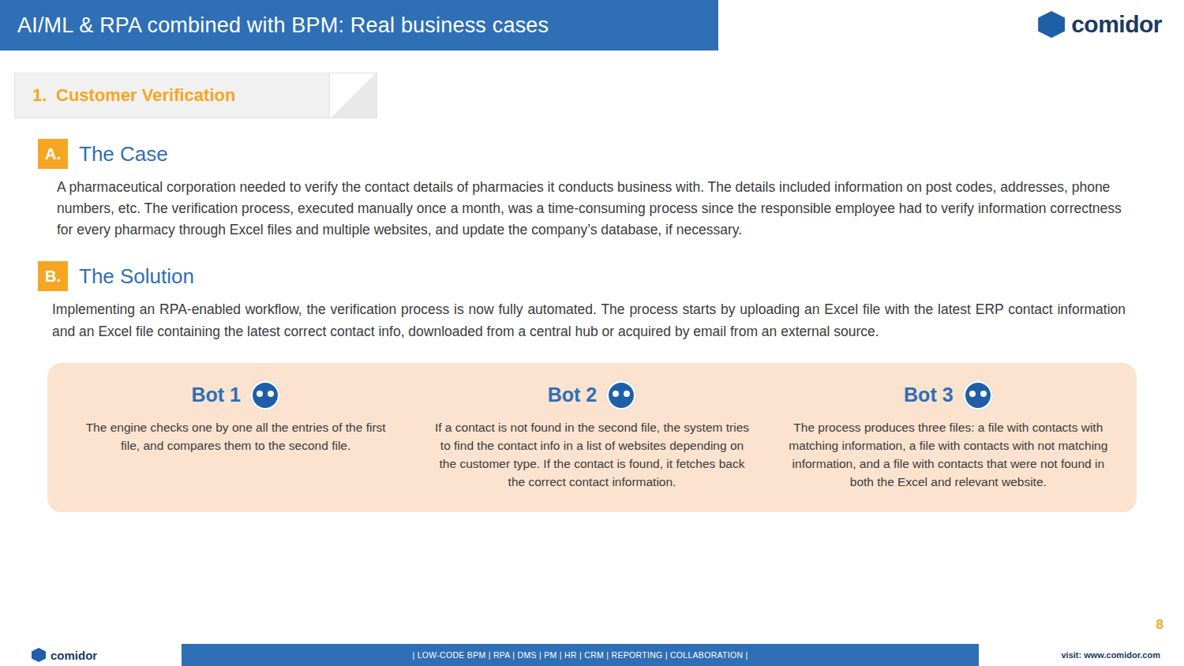AI/ML & RPA combined with BPM: Real business cases
comidor
1. Customer Verification
A.
The Case
A pharmaceutical corporation needed to verify the contact details of pharmacies it conducts business with. The details included information on post codes, addresses, phone numbers, etc. The verification process, executed manually once a month, was a time-consuming process since the responsible employee had to verify information correctness for every pharmacy through Excel files and multiple websites, and update the company’s database, if necessary.
B.
The Solution
Implementing an RPA-enabled workflow, the verification process is now fully automated. The process starts by uploading an Excel file with the latest ERP contact information and an Excel file containing the latest correct contact info, downloaded from a central hub or acquired by email from an external source.
Bot 1
The engine checks one by one all the entries of the first file, and compares them to the second file.
Bot 2
If a contact is not found in the second file, the system tries to find the contact info in a list of websites depending on the customer type. If the contact is found, it fetches back the correct contact information.
Bot 3
The process produces three files: a file with contacts with matching information, a file with contacts with not matching information, and a file with contacts that were not found in both the Excel and relevant website.
8
comidor
| LOW-CODE BPM | RPA | DMS | PM | HR | CRM | REPORTING | COLLABORATION |
visit: www.comidor.com